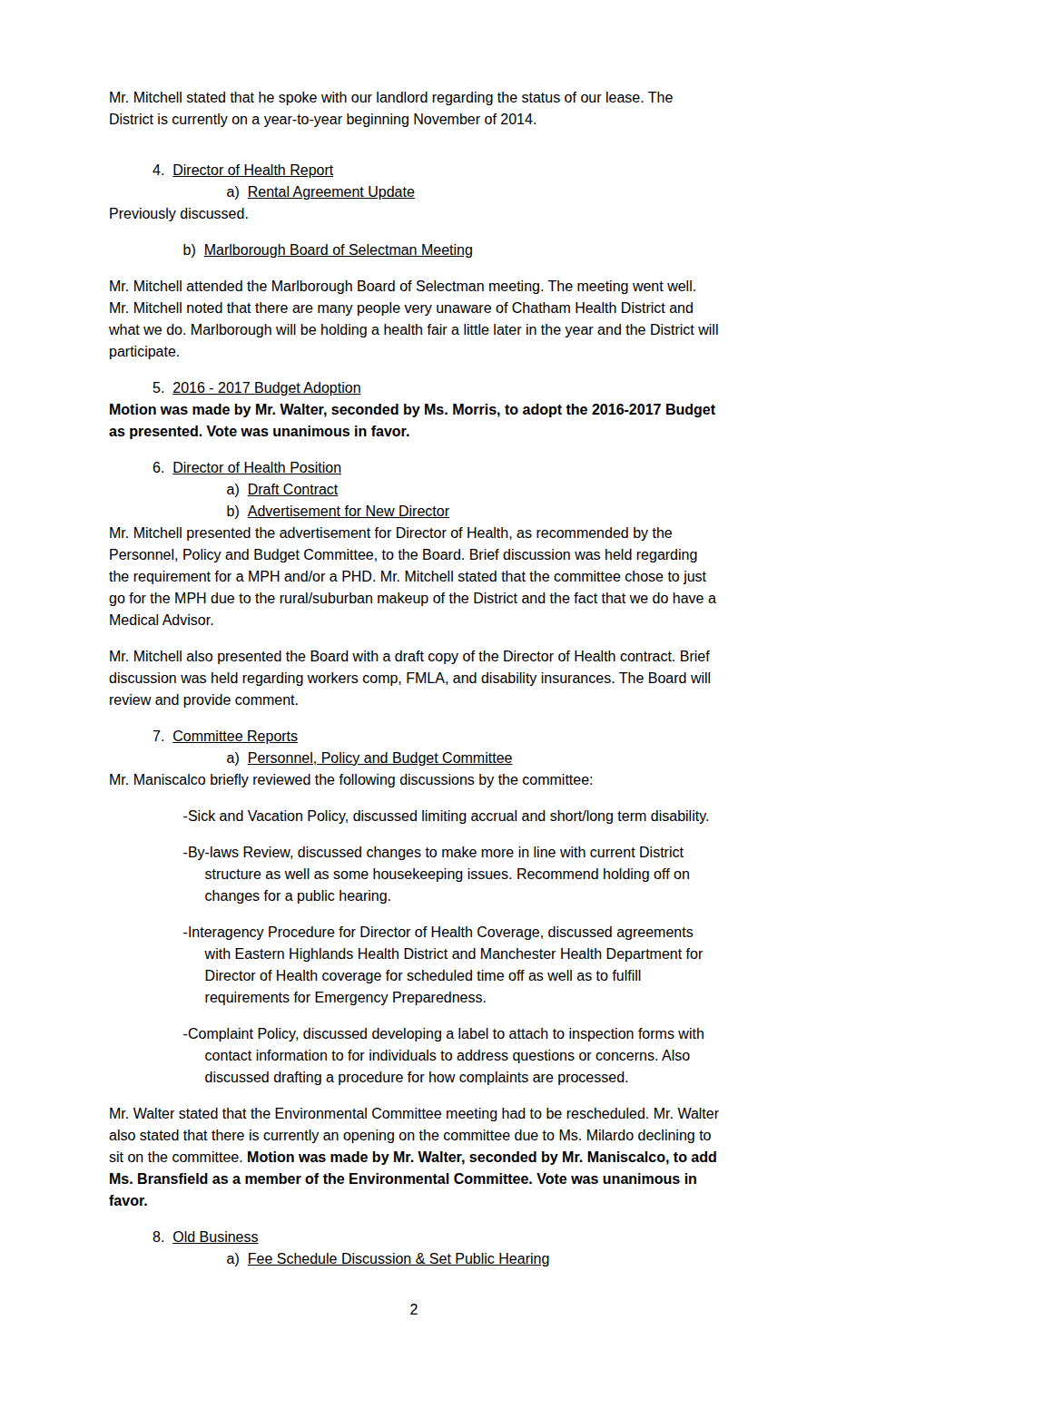Mr. Mitchell stated that he spoke with our landlord regarding the status of our lease. The District is currently on a year-to-year beginning November of 2014.
4. Director of Health Report
a) Rental Agreement Update
Previously discussed.
b) Marlborough Board of Selectman Meeting
Mr. Mitchell attended the Marlborough Board of Selectman meeting. The meeting went well. Mr. Mitchell noted that there are many people very unaware of Chatham Health District and what we do. Marlborough will be holding a health fair a little later in the year and the District will participate.
5. 2016 - 2017 Budget Adoption
Motion was made by Mr. Walter, seconded by Ms. Morris, to adopt the 2016-2017 Budget as presented. Vote was unanimous in favor.
6. Director of Health Position
a) Draft Contract
b) Advertisement for New Director
Mr. Mitchell presented the advertisement for Director of Health, as recommended by the Personnel, Policy and Budget Committee, to the Board. Brief discussion was held regarding the requirement for a MPH and/or a PHD. Mr. Mitchell stated that the committee chose to just go for the MPH due to the rural/suburban makeup of the District and the fact that we do have a Medical Advisor.
Mr. Mitchell also presented the Board with a draft copy of the Director of Health contract. Brief discussion was held regarding workers comp, FMLA, and disability insurances. The Board will review and provide comment.
7. Committee Reports
a) Personnel, Policy and Budget Committee
Mr. Maniscalco briefly reviewed the following discussions by the committee:
-Sick and Vacation Policy, discussed limiting accrual and short/long term disability.
-By-laws Review, discussed changes to make more in line with current District structure as well as some housekeeping issues. Recommend holding off on changes for a public hearing.
-Interagency Procedure for Director of Health Coverage, discussed agreements with Eastern Highlands Health District and Manchester Health Department for Director of Health coverage for scheduled time off as well as to fulfill requirements for Emergency Preparedness.
-Complaint Policy, discussed developing a label to attach to inspection forms with contact information to for individuals to address questions or concerns. Also discussed drafting a procedure for how complaints are processed.
Mr. Walter stated that the Environmental Committee meeting had to be rescheduled. Mr. Walter also stated that there is currently an opening on the committee due to Ms. Milardo declining to sit on the committee. Motion was made by Mr. Walter, seconded by Mr. Maniscalco, to add Ms. Bransfield as a member of the Environmental Committee. Vote was unanimous in favor.
8. Old Business
a) Fee Schedule Discussion & Set Public Hearing
2